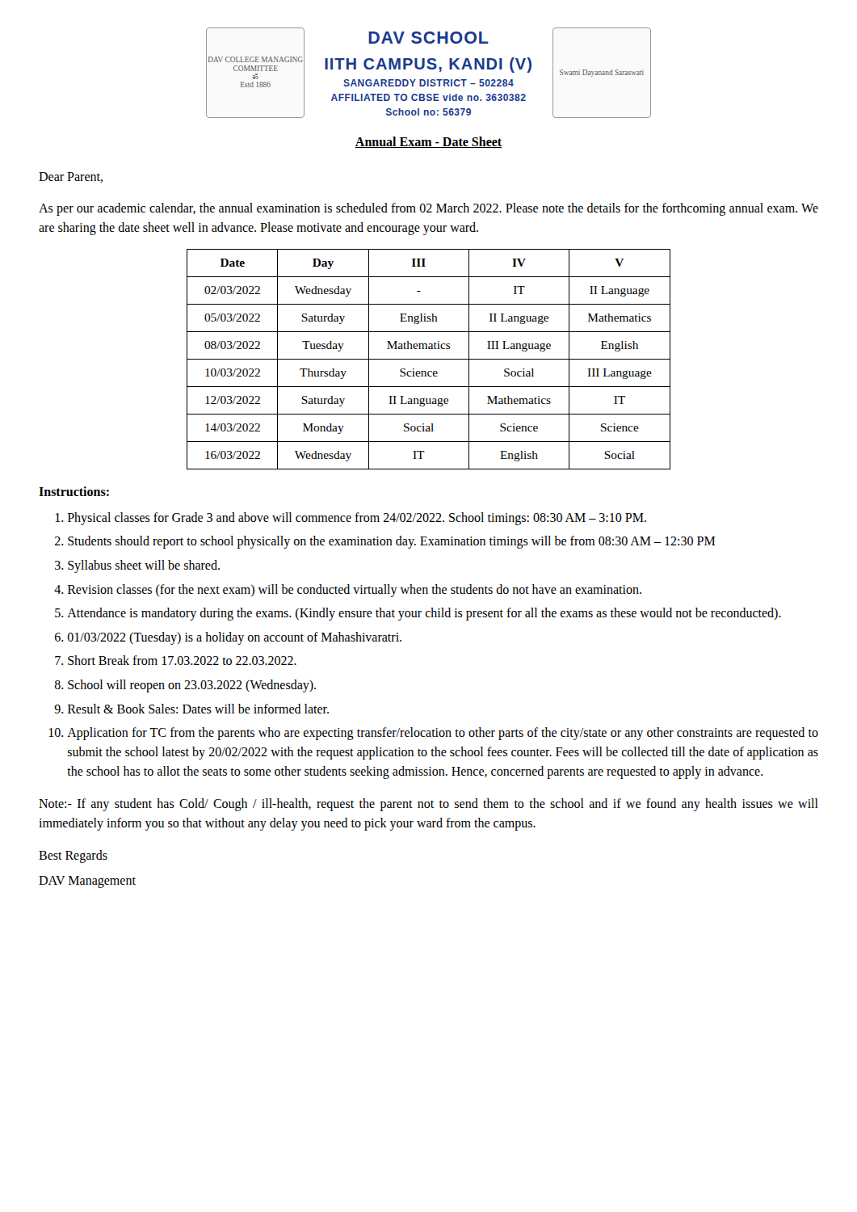DAV COLLEGE MANAGING COMMITTEE
ॐ
Estd 1886
DAV SCHOOL
IITH CAMPUS, KANDI (V)
SANGAREDDY DISTRICT – 502284
AFFILIATED TO CBSE vide no. 3630382
School no: 56379
Swami Dayanand Saraswati
Annual Exam - Date Sheet
Dear Parent,
As per our academic calendar, the annual examination is scheduled from 02 March 2022. Please note the details for the forthcoming annual exam. We are sharing the date sheet well in advance. Please motivate and encourage your ward.
| Date | Day | III | IV | V |
| --- | --- | --- | --- | --- |
| 02/03/2022 | Wednesday | - | IT | II Language |
| 05/03/2022 | Saturday | English | II Language | Mathematics |
| 08/03/2022 | Tuesday | Mathematics | III Language | English |
| 10/03/2022 | Thursday | Science | Social | III Language |
| 12/03/2022 | Saturday | II Language | Mathematics | IT |
| 14/03/2022 | Monday | Social | Science | Science |
| 16/03/2022 | Wednesday | IT | English | Social |
Instructions:
Physical classes for Grade 3 and above will commence from 24/02/2022. School timings: 08:30 AM – 3:10 PM.
Students should report to school physically on the examination day. Examination timings will be from 08:30 AM – 12:30 PM
Syllabus sheet will be shared.
Revision classes (for the next exam) will be conducted virtually when the students do not have an examination.
Attendance is mandatory during the exams. (Kindly ensure that your child is present for all the exams as these would not be reconducted).
01/03/2022 (Tuesday) is a holiday on account of Mahashivaratri.
Short Break from 17.03.2022 to 22.03.2022.
School will reopen on 23.03.2022 (Wednesday).
Result & Book Sales: Dates will be informed later.
Application for TC from the parents who are expecting transfer/relocation to other parts of the city/state or any other constraints are requested to submit the school latest by 20/02/2022 with the request application to the school fees counter. Fees will be collected till the date of application as the school has to allot the seats to some other students seeking admission. Hence, concerned parents are requested to apply in advance.
Note:- If any student has Cold/ Cough / ill-health, request the parent not to send them to the school and if we found any health issues we will immediately inform you so that without any delay you need to pick your ward from the campus.
Best Regards
DAV Management